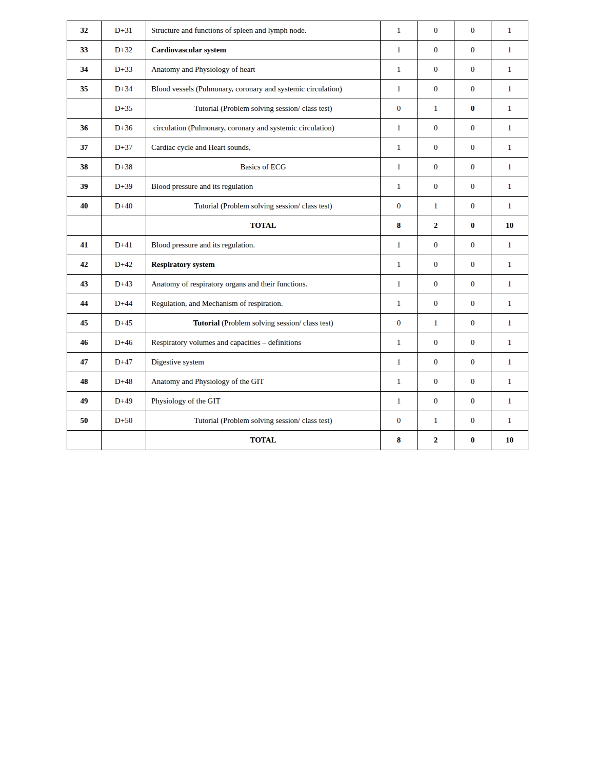| 32 | D+31 | Structure and functions of spleen and lymph node. | 1 | 0 | 0 | 1 |
| 33 | D+32 | Cardiovascular system | 1 | 0 | 0 | 1 |
| 34 | D+33 | Anatomy and Physiology of heart | 1 | 0 | 0 | 1 |
| 35 | D+34 | Blood vessels (Pulmonary, coronary and systemic circulation) | 1 | 0 | 0 | 1 |
| | D+35 | Tutorial (Problem solving session/ class test) | 0 | 1 | 0 | 1 |
| 36 | D+36 | circulation (Pulmonary, coronary and systemic circulation) | 1 | 0 | 0 | 1 |
| 37 | D+37 | Cardiac cycle and Heart sounds, | 1 | 0 | 0 | 1 |
| 38 | D+38 | Basics of ECG | 1 | 0 | 0 | 1 |
| 39 | D+39 | Blood pressure and its regulation | 1 | 0 | 0 | 1 |
| 40 | D+40 | Tutorial (Problem solving session/ class test) | 0 | 1 | 0 | 1 |
| | | TOTAL | 8 | 2 | 0 | 10 |
| 41 | D+41 | Blood pressure and its regulation. | 1 | 0 | 0 | 1 |
| 42 | D+42 | Respiratory system | 1 | 0 | 0 | 1 |
| 43 | D+43 | Anatomy of respiratory organs and their functions. | 1 | 0 | 0 | 1 |
| 44 | D+44 | Regulation, and Mechanism of respiration. | 1 | 0 | 0 | 1 |
| 45 | D+45 | Tutorial (Problem solving session/ class test) | 0 | 1 | 0 | 1 |
| 46 | D+46 | Respiratory volumes and capacities – definitions | 1 | 0 | 0 | 1 |
| 47 | D+47 | Digestive system | 1 | 0 | 0 | 1 |
| 48 | D+48 | Anatomy and Physiology of the GIT | 1 | 0 | 0 | 1 |
| 49 | D+49 | Physiology of the GIT | 1 | 0 | 0 | 1 |
| 50 | D+50 | Tutorial (Problem solving session/ class test) | 0 | 1 | 0 | 1 |
| | | TOTAL | 8 | 2 | 0 | 10 |